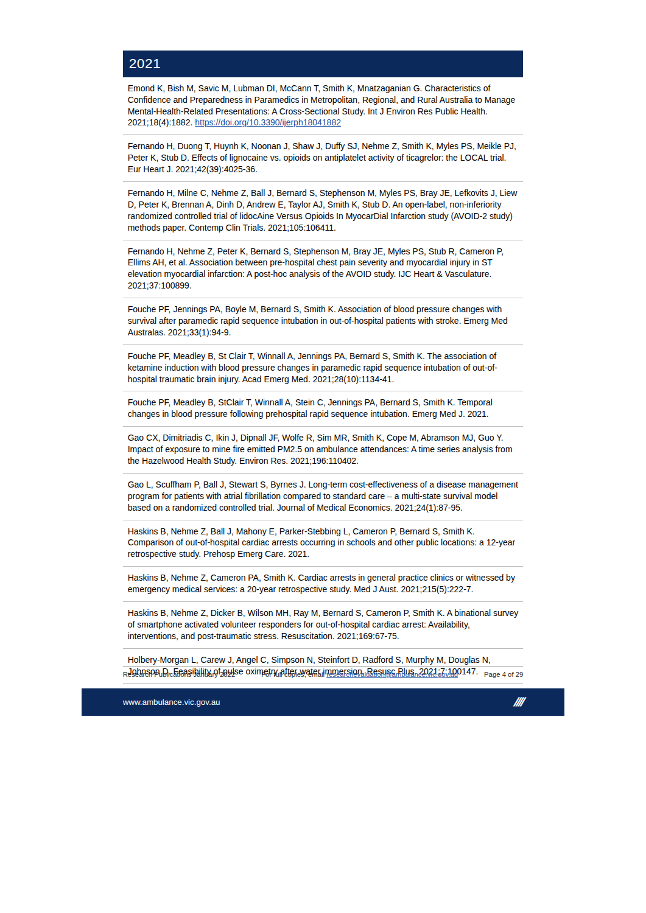2021
| Emond K, Bish M, Savic M, Lubman DI, McCann T, Smith K, Mnatzaganian G. Characteristics of Confidence and Preparedness in Paramedics in Metropolitan, Regional, and Rural Australia to Manage Mental-Health-Related Presentations: A Cross-Sectional Study. Int J Environ Res Public Health. 2021;18(4):1882. https://doi.org/10.3390/ijerph18041882 |
| Fernando H, Duong T, Huynh K, Noonan J, Shaw J, Duffy SJ, Nehme Z, Smith K, Myles PS, Meikle PJ, Peter K, Stub D. Effects of lignocaine vs. opioids on antiplatelet activity of ticagrelor: the LOCAL trial. Eur Heart J. 2021;42(39):4025-36. |
| Fernando H, Milne C, Nehme Z, Ball J, Bernard S, Stephenson M, Myles PS, Bray JE, Lefkovits J, Liew D, Peter K, Brennan A, Dinh D, Andrew E, Taylor AJ, Smith K, Stub D. An open-label, non-inferiority randomized controlled trial of lidocAine Versus Opioids In MyocarDial Infarction study (AVOID-2 study) methods paper. Contemp Clin Trials. 2021;105:106411. |
| Fernando H, Nehme Z, Peter K, Bernard S, Stephenson M, Bray JE, Myles PS, Stub R, Cameron P, Ellims AH, et al. Association between pre-hospital chest pain severity and myocardial injury in ST elevation myocardial infarction: A post-hoc analysis of the AVOID study. IJC Heart & Vasculature. 2021;37:100899. |
| Fouche PF, Jennings PA, Boyle M, Bernard S, Smith K. Association of blood pressure changes with survival after paramedic rapid sequence intubation in out-of-hospital patients with stroke. Emerg Med Australas. 2021;33(1):94-9. |
| Fouche PF, Meadley B, St Clair T, Winnall A, Jennings PA, Bernard S, Smith K. The association of ketamine induction with blood pressure changes in paramedic rapid sequence intubation of out-of-hospital traumatic brain injury. Acad Emerg Med. 2021;28(10):1134-41. |
| Fouche PF, Meadley B, StClair T, Winnall A, Stein C, Jennings PA, Bernard S, Smith K. Temporal changes in blood pressure following prehospital rapid sequence intubation. Emerg Med J. 2021. |
| Gao CX, Dimitriadis C, Ikin J, Dipnall JF, Wolfe R, Sim MR, Smith K, Cope M, Abramson MJ, Guo Y. Impact of exposure to mine fire emitted PM2.5 on ambulance attendances: A time series analysis from the Hazelwood Health Study. Environ Res. 2021;196:110402. |
| Gao L, Scuffham P, Ball J, Stewart S, Byrnes J. Long-term cost-effectiveness of a disease management program for patients with atrial fibrillation compared to standard care – a multi-state survival model based on a randomized controlled trial. Journal of Medical Economics. 2021;24(1):87-95. |
| Haskins B, Nehme Z, Ball J, Mahony E, Parker-Stebbing L, Cameron P, Bernard S, Smith K. Comparison of out-of-hospital cardiac arrests occurring in schools and other public locations: a 12-year retrospective study. Prehosp Emerg Care. 2021. |
| Haskins B, Nehme Z, Cameron PA, Smith K. Cardiac arrests in general practice clinics or witnessed by emergency medical services: a 20-year retrospective study. Med J Aust. 2021;215(5):222-7. |
| Haskins B, Nehme Z, Dicker B, Wilson MH, Ray M, Bernard S, Cameron P, Smith K. A binational survey of smartphone activated volunteer responders for out-of-hospital cardiac arrest: Availability, interventions, and post-traumatic stress. Resuscitation. 2021;169:67-75. |
| Holbery-Morgan L, Carew J, Angel C, Simpson N, Steinfort D, Radford S, Murphy M, Douglas N, Johnson D. Feasibility of pulse oximetry after water immersion. Resusc Plus. 2021;7:100147. |
Research Publications January 2022
For full copies, email researchevaluation@ambulance.vic.gov.au
Page 4 of 29
www.ambulance.vic.gov.au
////